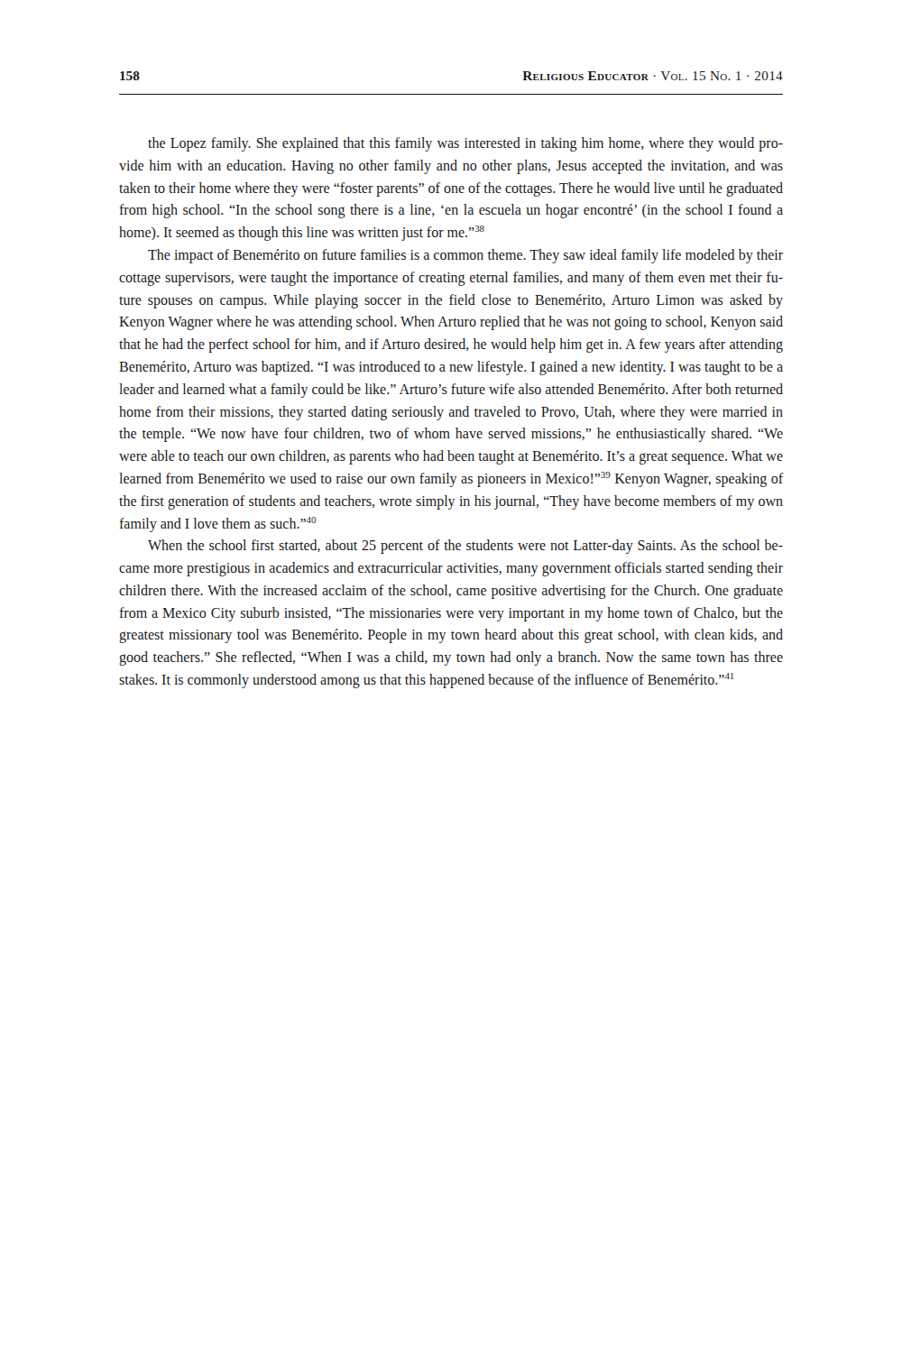158 Religious Educator · Vol. 15 No. 1 · 2014
the Lopez family. She explained that this family was interested in taking him home, where they would provide him with an education. Having no other family and no other plans, Jesus accepted the invitation, and was taken to their home where they were “foster parents” of one of the cottages. There he would live until he graduated from high school. “In the school song there is a line, ‘en la escuela un hogar encontré’ (in the school I found a home). It seemed as though this line was written just for me.”38
The impact of Benemérito on future families is a common theme. They saw ideal family life modeled by their cottage supervisors, were taught the importance of creating eternal families, and many of them even met their future spouses on campus. While playing soccer in the field close to Benemérito, Arturo Limon was asked by Kenyon Wagner where he was attending school. When Arturo replied that he was not going to school, Kenyon said that he had the perfect school for him, and if Arturo desired, he would help him get in. A few years after attending Benemérito, Arturo was baptized. “I was introduced to a new lifestyle. I gained a new identity. I was taught to be a leader and learned what a family could be like.” Arturo’s future wife also attended Benemérito. After both returned home from their missions, they started dating seriously and traveled to Provo, Utah, where they were married in the temple. “We now have four children, two of whom have served missions,” he enthusiastically shared. “We were able to teach our own children, as parents who had been taught at Benemérito. It’s a great sequence. What we learned from Benemérito we used to raise our own family as pioneers in Mexico!”39 Kenyon Wagner, speaking of the first generation of students and teachers, wrote simply in his journal, “They have become members of my own family and I love them as such.”40
When the school first started, about 25 percent of the students were not Latter-day Saints. As the school became more prestigious in academics and extracurricular activities, many government officials started sending their children there. With the increased acclaim of the school, came positive advertising for the Church. One graduate from a Mexico City suburb insisted, “The missionaries were very important in my home town of Chalco, but the greatest missionary tool was Benemérito. People in my town heard about this great school, with clean kids, and good teachers.” She reflected, “When I was a child, my town had only a branch. Now the same town has three stakes. It is commonly understood among us that this happened because of the influence of Benemérito.”41